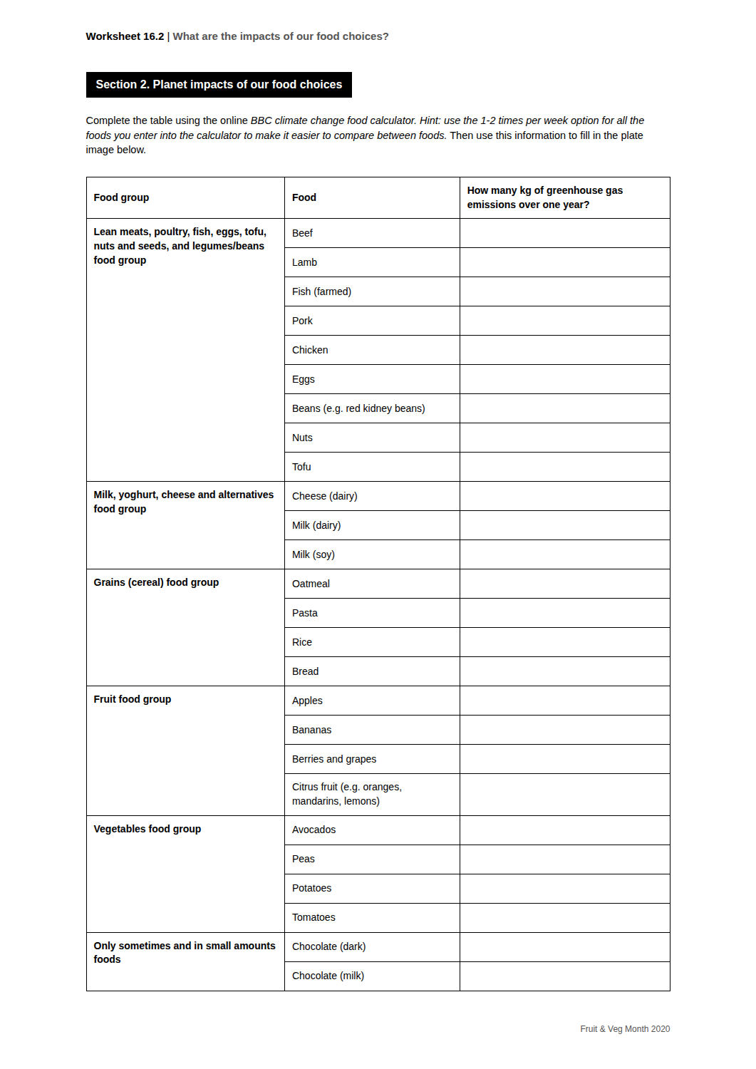Worksheet 16.2 | What are the impacts of our food choices?
Section 2. Planet impacts of our food choices
Complete the table using the online BBC climate change food calculator. Hint: use the 1-2 times per week option for all the foods you enter into the calculator to make it easier to compare between foods. Then use this information to fill in the plate image below.
| Food group | Food | How many kg of greenhouse gas emissions over one year? |
| --- | --- | --- |
| Lean meats, poultry, fish, eggs, tofu, nuts and seeds, and legumes/beans food group | Beef | |
| Lamb | |
| Fish (farmed) | |
| Pork | |
| Chicken | |
| Eggs | |
| Beans (e.g. red kidney beans) | |
| Nuts | |
| Tofu | |
| Milk, yoghurt, cheese and alternatives food group | Cheese (dairy) | |
| Milk (dairy) | |
| Milk (soy) | |
| Grains (cereal) food group | Oatmeal | |
| Pasta | |
| Rice | |
| Bread | |
| Fruit food group | Apples | |
| Bananas | |
| Berries and grapes | |
| Citrus fruit (e.g. oranges, mandarins, lemons) | |
| Vegetables food group | Avocados | |
| Peas | |
| Potatoes | |
| Tomatoes | |
| Only sometimes and in small amounts foods | Chocolate (dark) | |
| Chocolate (milk) | |
Fruit & Veg Month 2020